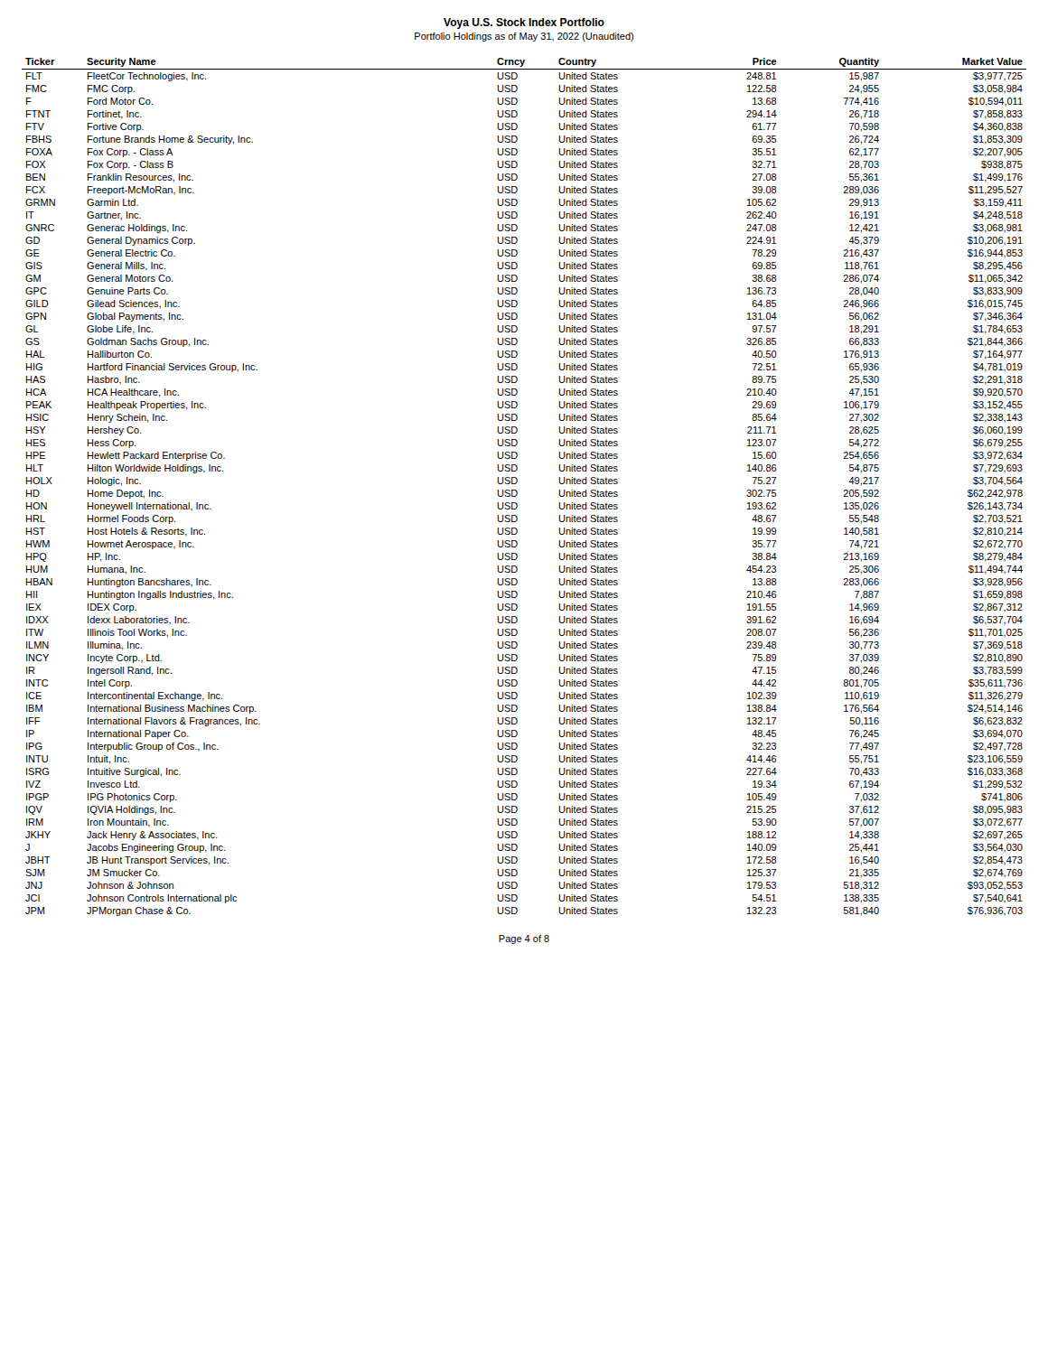Voya U.S. Stock Index Portfolio
Portfolio Holdings as of May 31, 2022 (Unaudited)
| Ticker | Security Name | Crncy | Country | Price | Quantity | Market Value |
| --- | --- | --- | --- | --- | --- | --- |
| FLT | FleetCor Technologies, Inc. | USD | United States | 248.81 | 15,987 | $3,977,725 |
| FMC | FMC Corp. | USD | United States | 122.58 | 24,955 | $3,058,984 |
| F | Ford Motor Co. | USD | United States | 13.68 | 774,416 | $10,594,011 |
| FTNT | Fortinet, Inc. | USD | United States | 294.14 | 26,718 | $7,858,833 |
| FTV | Fortive Corp. | USD | United States | 61.77 | 70,598 | $4,360,838 |
| FBHS | Fortune Brands Home & Security, Inc. | USD | United States | 69.35 | 26,724 | $1,853,309 |
| FOXA | Fox Corp. - Class A | USD | United States | 35.51 | 62,177 | $2,207,905 |
| FOX | Fox Corp. - Class B | USD | United States | 32.71 | 28,703 | $938,875 |
| BEN | Franklin Resources, Inc. | USD | United States | 27.08 | 55,361 | $1,499,176 |
| FCX | Freeport-McMoRan, Inc. | USD | United States | 39.08 | 289,036 | $11,295,527 |
| GRMN | Garmin Ltd. | USD | United States | 105.62 | 29,913 | $3,159,411 |
| IT | Gartner, Inc. | USD | United States | 262.40 | 16,191 | $4,248,518 |
| GNRC | Generac Holdings, Inc. | USD | United States | 247.08 | 12,421 | $3,068,981 |
| GD | General Dynamics Corp. | USD | United States | 224.91 | 45,379 | $10,206,191 |
| GE | General Electric Co. | USD | United States | 78.29 | 216,437 | $16,944,853 |
| GIS | General Mills, Inc. | USD | United States | 69.85 | 118,761 | $8,295,456 |
| GM | General Motors Co. | USD | United States | 38.68 | 286,074 | $11,065,342 |
| GPC | Genuine Parts Co. | USD | United States | 136.73 | 28,040 | $3,833,909 |
| GILD | Gilead Sciences, Inc. | USD | United States | 64.85 | 246,966 | $16,015,745 |
| GPN | Global Payments, Inc. | USD | United States | 131.04 | 56,062 | $7,346,364 |
| GL | Globe Life, Inc. | USD | United States | 97.57 | 18,291 | $1,784,653 |
| GS | Goldman Sachs Group, Inc. | USD | United States | 326.85 | 66,833 | $21,844,366 |
| HAL | Halliburton Co. | USD | United States | 40.50 | 176,913 | $7,164,977 |
| HIG | Hartford Financial Services Group, Inc. | USD | United States | 72.51 | 65,936 | $4,781,019 |
| HAS | Hasbro, Inc. | USD | United States | 89.75 | 25,530 | $2,291,318 |
| HCA | HCA Healthcare, Inc. | USD | United States | 210.40 | 47,151 | $9,920,570 |
| PEAK | Healthpeak Properties, Inc. | USD | United States | 29.69 | 106,179 | $3,152,455 |
| HSIC | Henry Schein, Inc. | USD | United States | 85.64 | 27,302 | $2,338,143 |
| HSY | Hershey Co. | USD | United States | 211.71 | 28,625 | $6,060,199 |
| HES | Hess Corp. | USD | United States | 123.07 | 54,272 | $6,679,255 |
| HPE | Hewlett Packard Enterprise Co. | USD | United States | 15.60 | 254,656 | $3,972,634 |
| HLT | Hilton Worldwide Holdings, Inc. | USD | United States | 140.86 | 54,875 | $7,729,693 |
| HOLX | Hologic, Inc. | USD | United States | 75.27 | 49,217 | $3,704,564 |
| HD | Home Depot, Inc. | USD | United States | 302.75 | 205,592 | $62,242,978 |
| HON | Honeywell International, Inc. | USD | United States | 193.62 | 135,026 | $26,143,734 |
| HRL | Hormel Foods Corp. | USD | United States | 48.67 | 55,548 | $2,703,521 |
| HST | Host Hotels & Resorts, Inc. | USD | United States | 19.99 | 140,581 | $2,810,214 |
| HWM | Howmet Aerospace, Inc. | USD | United States | 35.77 | 74,721 | $2,672,770 |
| HPQ | HP, Inc. | USD | United States | 38.84 | 213,169 | $8,279,484 |
| HUM | Humana, Inc. | USD | United States | 454.23 | 25,306 | $11,494,744 |
| HBAN | Huntington Bancshares, Inc. | USD | United States | 13.88 | 283,066 | $3,928,956 |
| HII | Huntington Ingalls Industries, Inc. | USD | United States | 210.46 | 7,887 | $1,659,898 |
| IEX | IDEX Corp. | USD | United States | 191.55 | 14,969 | $2,867,312 |
| IDXX | Idexx Laboratories, Inc. | USD | United States | 391.62 | 16,694 | $6,537,704 |
| ITW | Illinois Tool Works, Inc. | USD | United States | 208.07 | 56,236 | $11,701,025 |
| ILMN | Illumina, Inc. | USD | United States | 239.48 | 30,773 | $7,369,518 |
| INCY | Incyte Corp., Ltd. | USD | United States | 75.89 | 37,039 | $2,810,890 |
| IR | Ingersoll Rand, Inc. | USD | United States | 47.15 | 80,246 | $3,783,599 |
| INTC | Intel Corp. | USD | United States | 44.42 | 801,705 | $35,611,736 |
| ICE | Intercontinental Exchange, Inc. | USD | United States | 102.39 | 110,619 | $11,326,279 |
| IBM | International Business Machines Corp. | USD | United States | 138.84 | 176,564 | $24,514,146 |
| IFF | International Flavors & Fragrances, Inc. | USD | United States | 132.17 | 50,116 | $6,623,832 |
| IP | International Paper Co. | USD | United States | 48.45 | 76,245 | $3,694,070 |
| IPG | Interpublic Group of Cos., Inc. | USD | United States | 32.23 | 77,497 | $2,497,728 |
| INTU | Intuit, Inc. | USD | United States | 414.46 | 55,751 | $23,106,559 |
| ISRG | Intuitive Surgical, Inc. | USD | United States | 227.64 | 70,433 | $16,033,368 |
| IVZ | Invesco Ltd. | USD | United States | 19.34 | 67,194 | $1,299,532 |
| IPGP | IPG Photonics Corp. | USD | United States | 105.49 | 7,032 | $741,806 |
| IQV | IQVIA Holdings, Inc. | USD | United States | 215.25 | 37,612 | $8,095,983 |
| IRM | Iron Mountain, Inc. | USD | United States | 53.90 | 57,007 | $3,072,677 |
| JKHY | Jack Henry & Associates, Inc. | USD | United States | 188.12 | 14,338 | $2,697,265 |
| J | Jacobs Engineering Group, Inc. | USD | United States | 140.09 | 25,441 | $3,564,030 |
| JBHT | JB Hunt Transport Services, Inc. | USD | United States | 172.58 | 16,540 | $2,854,473 |
| SJM | JM Smucker Co. | USD | United States | 125.37 | 21,335 | $2,674,769 |
| JNJ | Johnson & Johnson | USD | United States | 179.53 | 518,312 | $93,052,553 |
| JCI | Johnson Controls International plc | USD | United States | 54.51 | 138,335 | $7,540,641 |
| JPM | JPMorgan Chase & Co. | USD | United States | 132.23 | 581,840 | $76,936,703 |
| Page 4 of 8 |